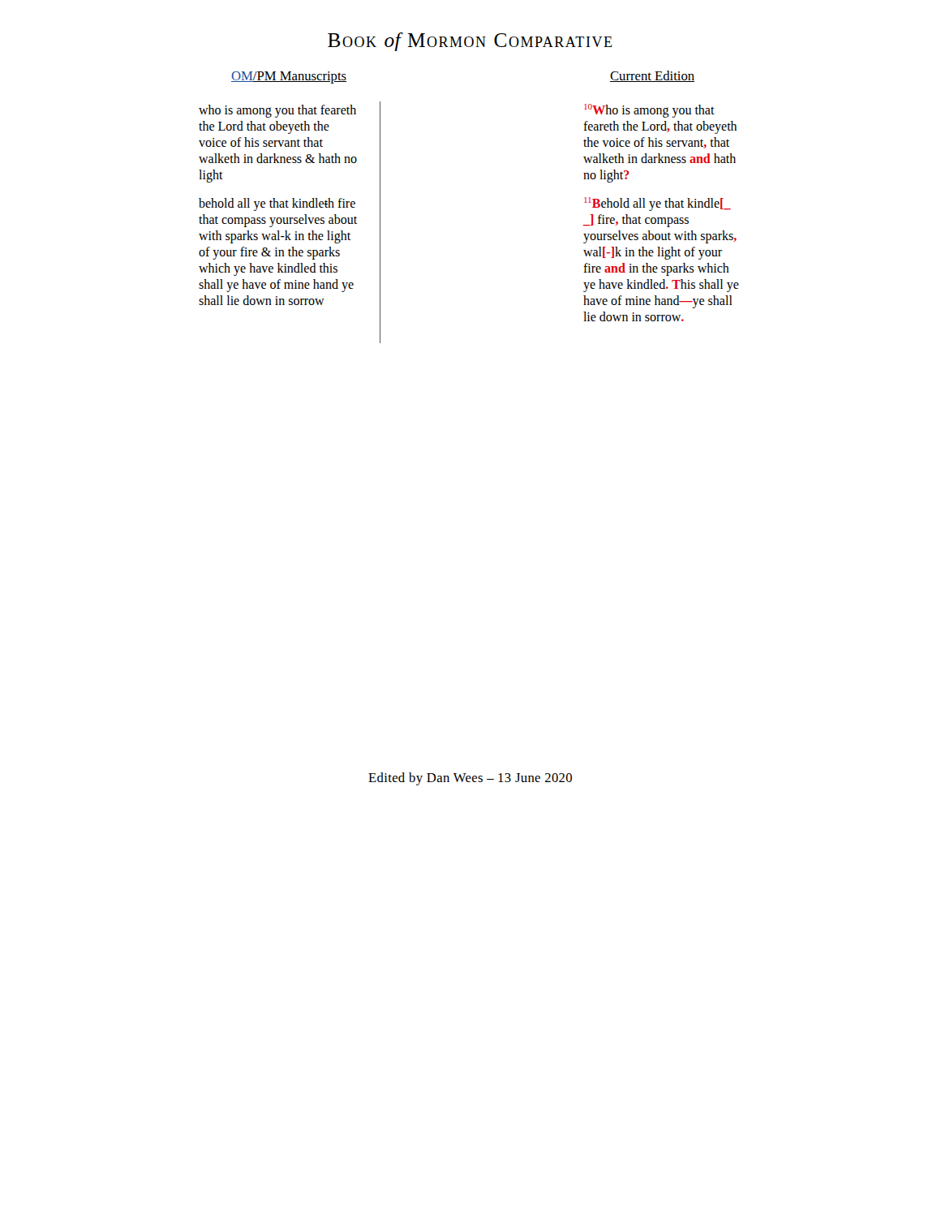Book of Mormon Comparative
| OM /PM Manuscripts | | Current Edition |
| --- | --- | --- |
| who is among you that feareth the Lord that obeyeth the voice of his servant that walketh in darkness & hath no light behold all ye that kindle t h fire that compass yourselves about with sparks wal-k in the light of your fire & in the sparks which ye have kindled this shall ye have of mine hand ye shall lie down in sorrow | | 10 W ho is among you that feareth the Lord , that obeyeth the voice of his servant , that walketh in darkness and hath no light ? 11 B ehold all ye that kindle [_ _] fire , that compass yourselves about with sparks , wal [-] k in the light of your fire and in the sparks which ye have kindled . T his shall ye have of mine hand — ye shall lie down in sorrow . |
Edited by Dan Wees – 13 June 2020